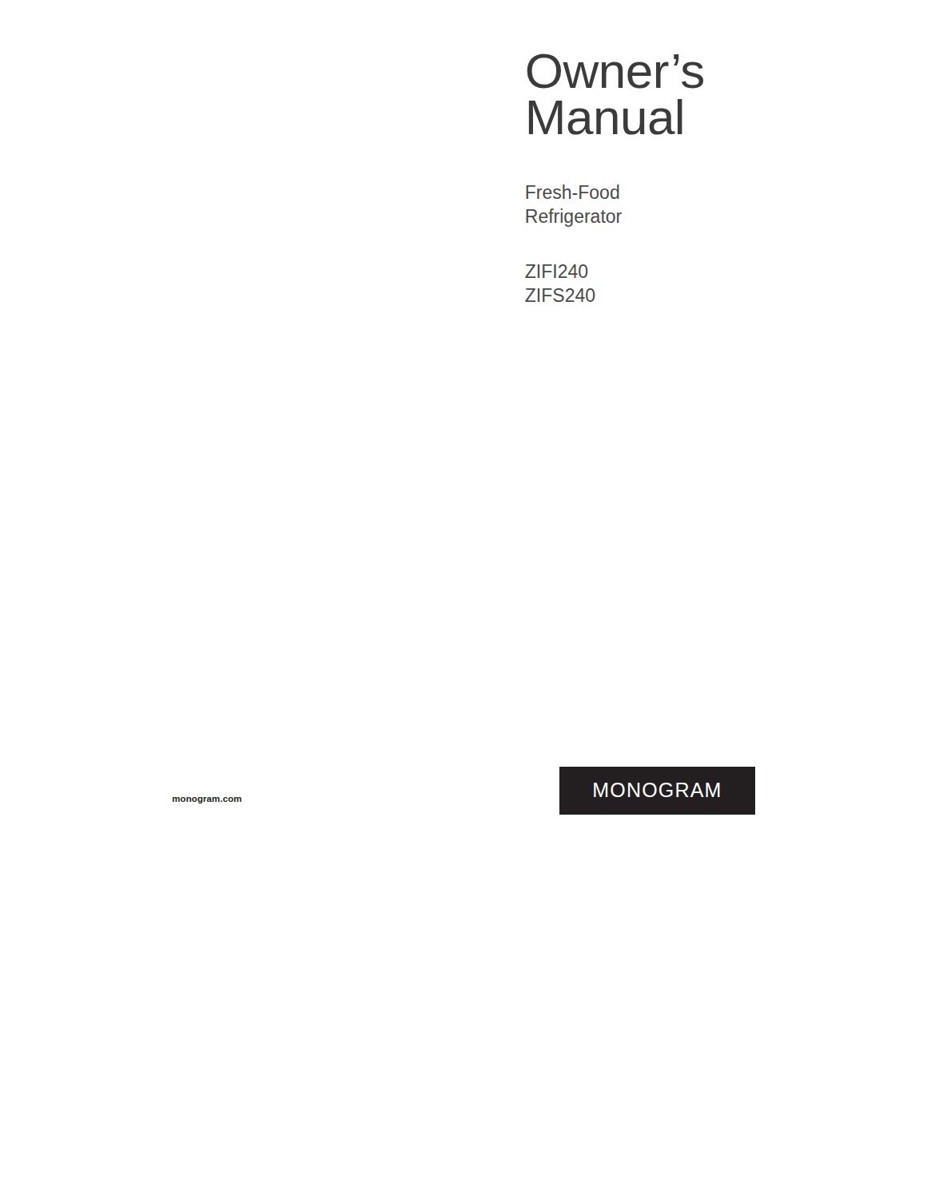Owner’s
Manual
Fresh-Food
Refrigerator
ZIFI240
ZIFS240
monogram.com
MONOGRAM